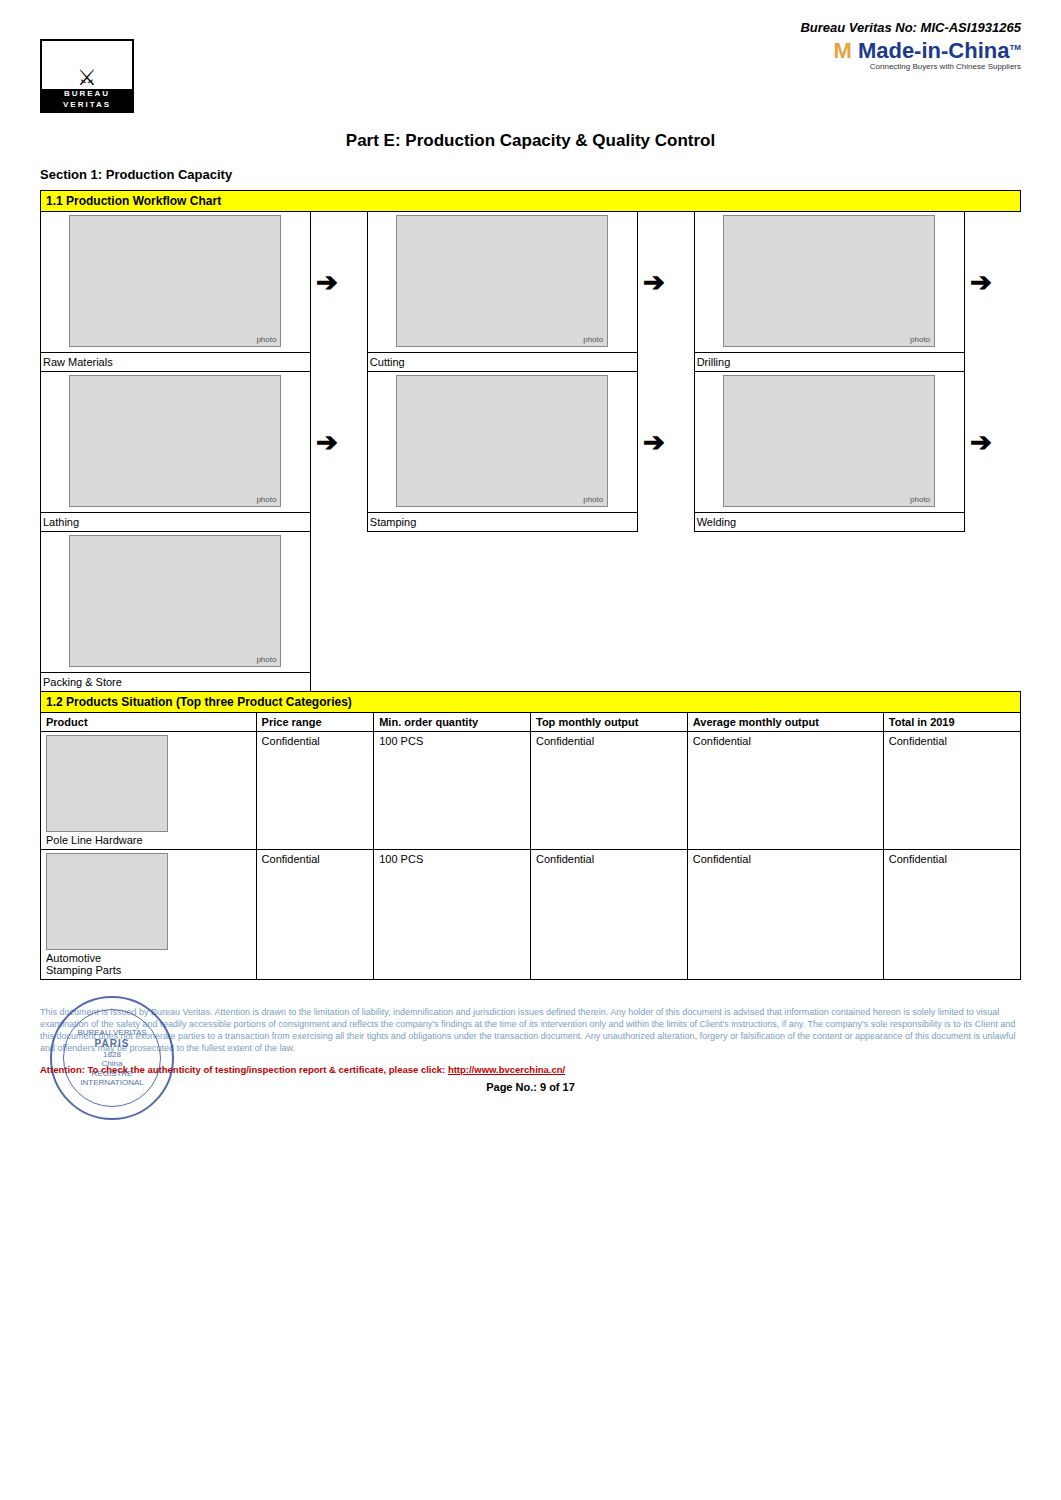Bureau Veritas No: MIC-ASI1931265
⚔
BUREAU
VERITAS
M Made-in-ChinaTM
Connecting Buyers with Chinese Suppliers
Part E: Production Capacity & Quality Control
Section 1: Production Capacity
| 1.1 Production Workflow Chart |
| photo | ➔ | photo | ➔ | photo | ➔ |
| Raw Materials | | Cutting | | Drilling | |
| photo | ➔ | photo | ➔ | photo | ➔ |
| Lathing | | Stamping | | Welding | |
| photo | |
| Packing & Store | |
| 1.2 Products Situation (Top three Product Categories) |
| Product | Price range | Min. order quantity | Top monthly output | Average monthly output | Total in 2019 |
| Pole Line Hardware | Confidential | 100 PCS | Confidential | Confidential | Confidential |
| Automotive Stamping Parts | Confidential | 100 PCS | Confidential | Confidential | Confidential |
BUREAU VERITAS
PARIS
1828
China
REGISTRE INTERNATIONAL
This document is issued by Bureau Veritas. Attention is drawn to the limitation of liability, indemnification and jurisdiction issues defined therein. Any holder of this document is advised that information contained hereon is solely limited to visual examination of the safety and readily accessible portions of consignment and reflects the company's findings at the time of its intervention only and within the limits of Client's instructions, if any. The company's sole responsibility is to its Client and this document does not exonerate parties to a transaction from exercising all their tights and obligations under the transaction document. Any unauthorized alteration, forgery or falsification of the content or appearance of this document is unlawful and offenders may be prosecuted to the fullest extent of the law.
Attention: To check the authenticity of testing/inspection report & certificate, please click: http://www.bvcerchina.cn/
Page No.: 9 of 17